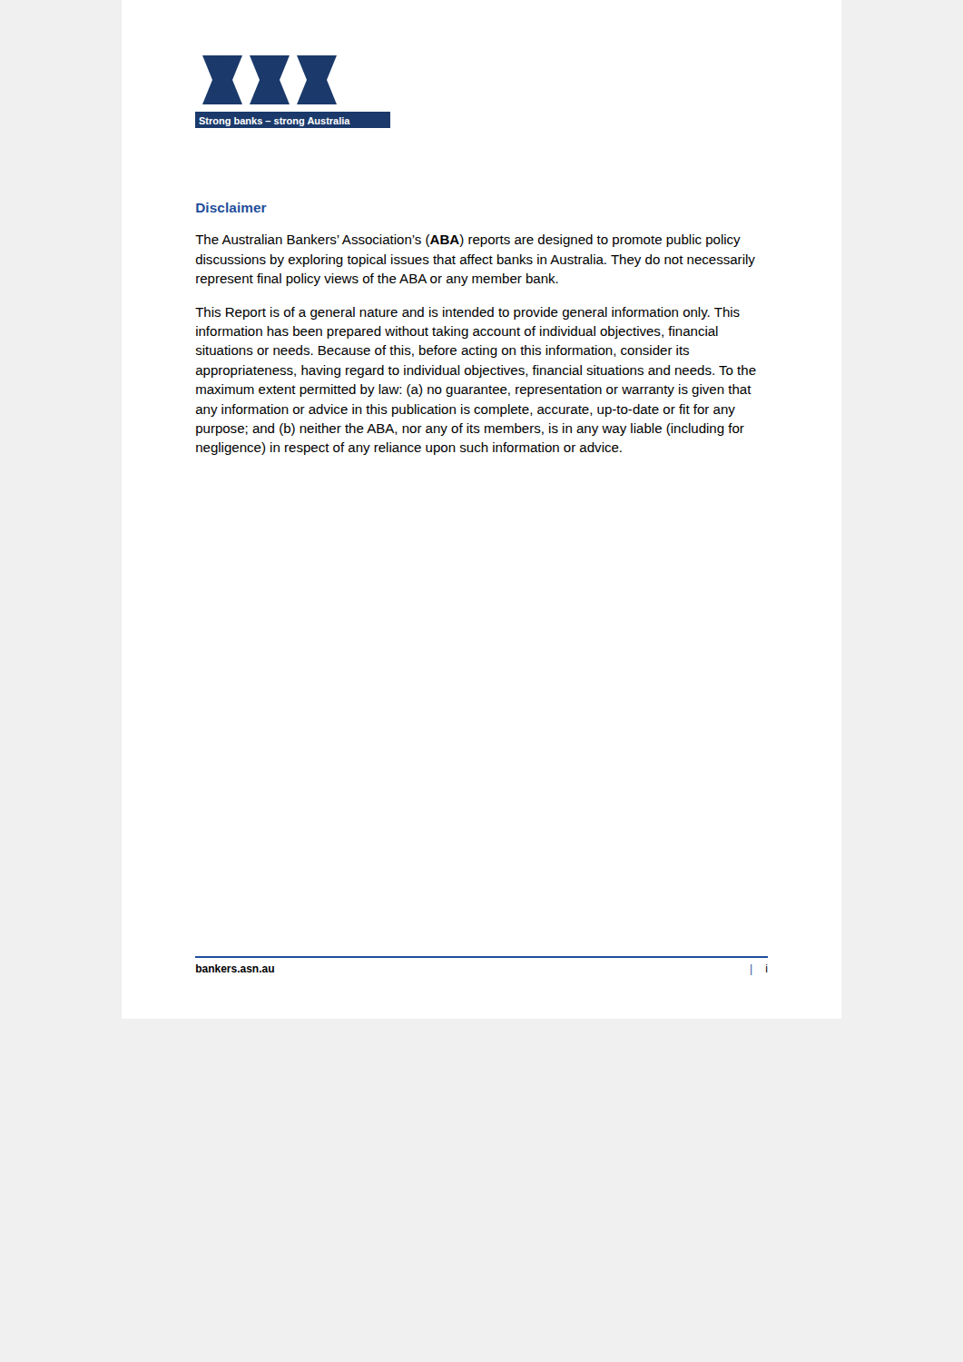Strong banks – strong Australia
Disclaimer
The Australian Bankers’ Association’s (ABA) reports are designed to promote public policy discussions by exploring topical issues that affect banks in Australia. They do not necessarily represent final policy views of the ABA or any member bank.
This Report is of a general nature and is intended to provide general information only. This information has been prepared without taking account of individual objectives, financial situations or needs. Because of this, before acting on this information, consider its appropriateness, having regard to individual objectives, financial situations and needs. To the maximum extent permitted by law: (a) no guarantee, representation or warranty is given that any information or advice in this publication is complete, accurate, up-to-date or fit for any purpose; and (b) neither the ABA, nor any of its members, is in any way liable (including for negligence) in respect of any reliance upon such information or advice.
bankers.asn.au |i